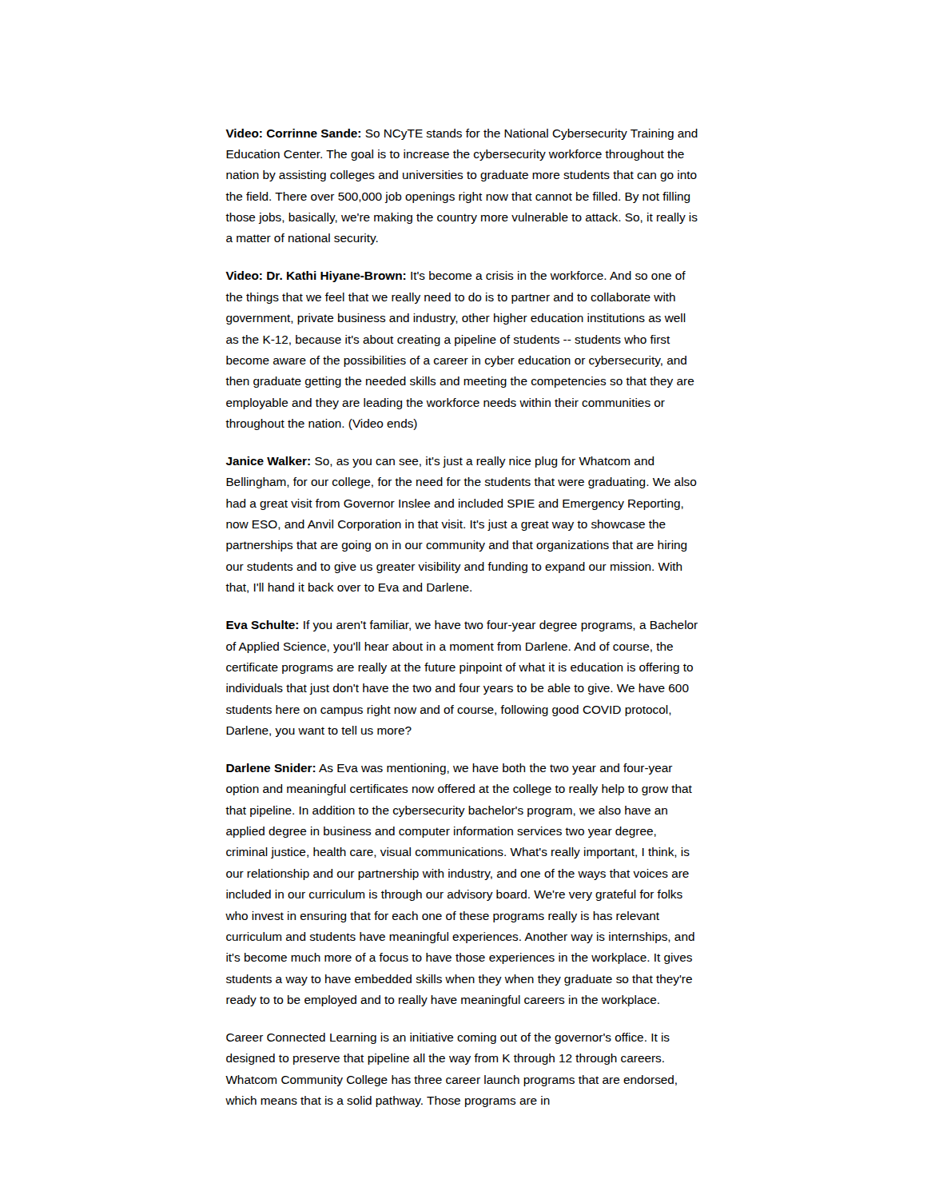Video: Corrinne Sande: So NCyTE stands for the National Cybersecurity Training and Education Center. The goal is to increase the cybersecurity workforce throughout the nation by assisting colleges and universities to graduate more students that can go into the field. There over 500,000 job openings right now that cannot be filled. By not filling those jobs, basically, we're making the country more vulnerable to attack. So, it really is a matter of national security.
Video: Dr. Kathi Hiyane-Brown: It's become a crisis in the workforce. And so one of the things that we feel that we really need to do is to partner and to collaborate with government, private business and industry, other higher education institutions as well as the K-12, because it's about creating a pipeline of students -- students who first become aware of the possibilities of a career in cyber education or cybersecurity, and then graduate getting the needed skills and meeting the competencies so that they are employable and they are leading the workforce needs within their communities or throughout the nation. (Video ends)
Janice Walker: So, as you can see, it's just a really nice plug for Whatcom and Bellingham, for our college, for the need for the students that were graduating. We also had a great visit from Governor Inslee and included SPIE and Emergency Reporting, now ESO, and Anvil Corporation in that visit. It's just a great way to showcase the partnerships that are going on in our community and that organizations that are hiring our students and to give us greater visibility and funding to expand our mission. With that, I'll hand it back over to Eva and Darlene.
Eva Schulte: If you aren't familiar, we have two four-year degree programs, a Bachelor of Applied Science, you'll hear about in a moment from Darlene. And of course, the certificate programs are really at the future pinpoint of what it is education is offering to individuals that just don't have the two and four years to be able to give. We have 600 students here on campus right now and of course, following good COVID protocol, Darlene, you want to tell us more?
Darlene Snider: As Eva was mentioning, we have both the two year and four-year option and meaningful certificates now offered at the college to really help to grow that that pipeline. In addition to the cybersecurity bachelor's program, we also have an applied degree in business and computer information services two year degree, criminal justice, health care, visual communications. What's really important, I think, is our relationship and our partnership with industry, and one of the ways that voices are included in our curriculum is through our advisory board. We're very grateful for folks who invest in ensuring that for each one of these programs really is has relevant curriculum and students have meaningful experiences. Another way is internships, and it's become much more of a focus to have those experiences in the workplace. It gives students a way to have embedded skills when they when they graduate so that they're ready to to be employed and to really have meaningful careers in the workplace.
Career Connected Learning is an initiative coming out of the governor's office. It is designed to preserve that pipeline all the way from K through 12 through careers. Whatcom Community College has three career launch programs that are endorsed, which means that is a solid pathway. Those programs are in